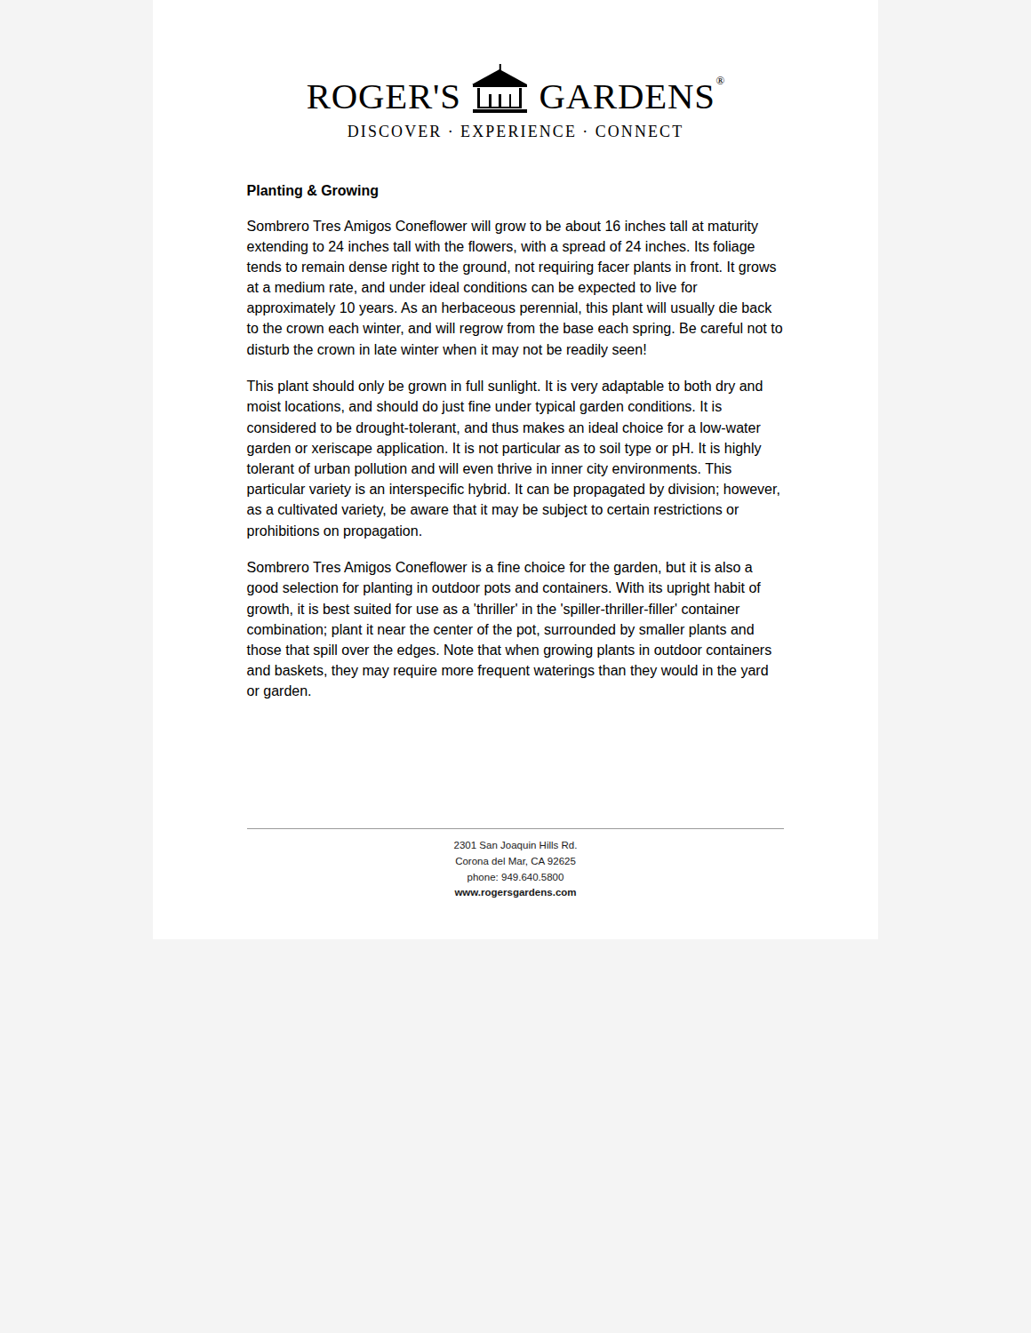Roger's Gardens®
Discover·Experience·Connect
Planting & Growing
Sombrero Tres Amigos Coneflower will grow to be about 16 inches tall at maturity extending to 24 inches tall with the flowers, with a spread of 24 inches. Its foliage tends to remain dense right to the ground, not requiring facer plants in front. It grows at a medium rate, and under ideal conditions can be expected to live for approximately 10 years. As an herbaceous perennial, this plant will usually die back to the crown each winter, and will regrow from the base each spring. Be careful not to disturb the crown in late winter when it may not be readily seen!
This plant should only be grown in full sunlight. It is very adaptable to both dry and moist locations, and should do just fine under typical garden conditions. It is considered to be drought-tolerant, and thus makes an ideal choice for a low-water garden or xeriscape application. It is not particular as to soil type or pH. It is highly tolerant of urban pollution and will even thrive in inner city environments. This particular variety is an interspecific hybrid. It can be propagated by division; however, as a cultivated variety, be aware that it may be subject to certain restrictions or prohibitions on propagation.
Sombrero Tres Amigos Coneflower is a fine choice for the garden, but it is also a good selection for planting in outdoor pots and containers. With its upright habit of growth, it is best suited for use as a 'thriller' in the 'spiller-thriller-filler' container combination; plant it near the center of the pot, surrounded by smaller plants and those that spill over the edges. Note that when growing plants in outdoor containers and baskets, they may require more frequent waterings than they would in the yard or garden.
2301 San Joaquin Hills Rd.
Corona del Mar, CA 92625
phone: 949.640.5800
www.rogersgardens.com